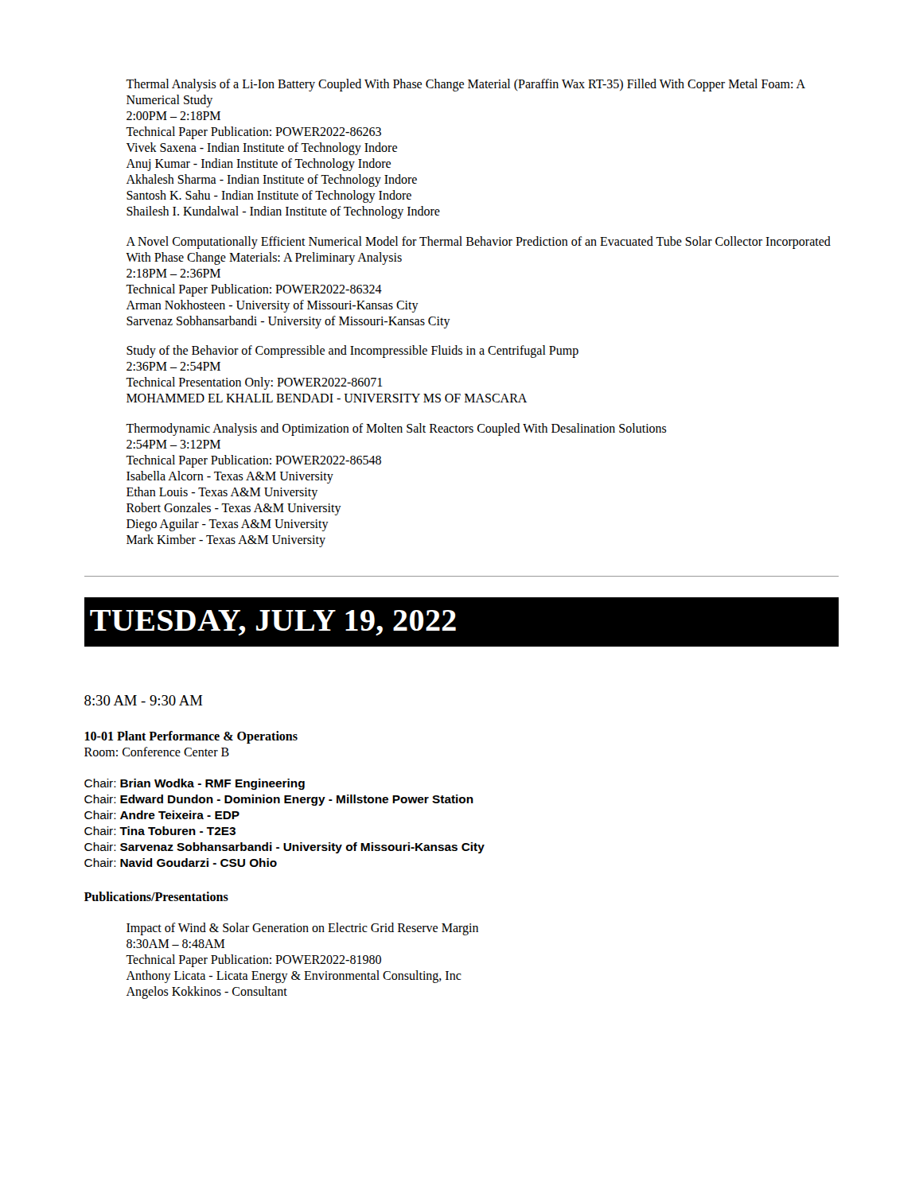Thermal Analysis of a Li-Ion Battery Coupled With Phase Change Material (Paraffin Wax RT-35) Filled With Copper Metal Foam: A Numerical Study
2:00PM – 2:18PM
Technical Paper Publication: POWER2022-86263
Vivek Saxena - Indian Institute of Technology Indore
Anuj Kumar - Indian Institute of Technology Indore
Akhalesh Sharma - Indian Institute of Technology Indore
Santosh K. Sahu - Indian Institute of Technology Indore
Shailesh I. Kundalwal - Indian Institute of Technology Indore
A Novel Computationally Efficient Numerical Model for Thermal Behavior Prediction of an Evacuated Tube Solar Collector Incorporated With Phase Change Materials: A Preliminary Analysis
2:18PM – 2:36PM
Technical Paper Publication: POWER2022-86324
Arman Nokhosteen - University of Missouri-Kansas City
Sarvenaz Sobhansarbandi - University of Missouri-Kansas City
Study of the Behavior of Compressible and Incompressible Fluids in a Centrifugal Pump
2:36PM – 2:54PM
Technical Presentation Only: POWER2022-86071
MOHAMMED EL KHALIL BENDADI - UNIVERSITY MS OF MASCARA
Thermodynamic Analysis and Optimization of Molten Salt Reactors Coupled With Desalination Solutions
2:54PM – 3:12PM
Technical Paper Publication: POWER2022-86548
Isabella Alcorn - Texas A&M University
Ethan Louis - Texas A&M University
Robert Gonzales - Texas A&M University
Diego Aguilar - Texas A&M University
Mark Kimber - Texas A&M University
TUESDAY, JULY 19, 2022
8:30 AM - 9:30 AM
10-01 Plant Performance & Operations
Room: Conference Center B
Chair: Brian Wodka - RMF Engineering
Chair: Edward Dundon - Dominion Energy - Millstone Power Station
Chair: Andre Teixeira - EDP
Chair: Tina Toburen - T2E3
Chair: Sarvenaz Sobhansarbandi - University of Missouri-Kansas City
Chair: Navid Goudarzi - CSU Ohio
Publications/Presentations
Impact of Wind & Solar Generation on Electric Grid Reserve Margin
8:30AM – 8:48AM
Technical Paper Publication: POWER2022-81980
Anthony Licata - Licata Energy & Environmental Consulting, Inc
Angelos Kokkinos - Consultant